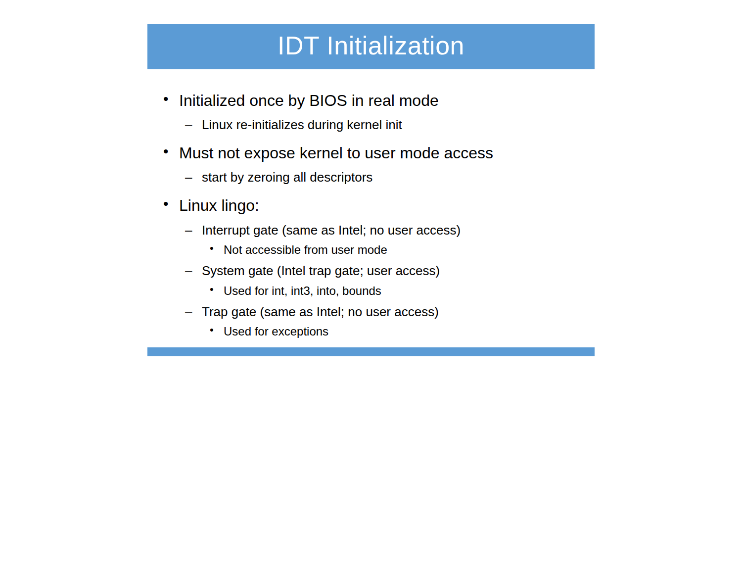IDT Initialization
Initialized once by BIOS in real mode
Linux re-initializes during kernel init
Must not expose kernel to user mode access
start by zeroing all descriptors
Linux lingo:
Interrupt gate (same as Intel; no user access)
Not accessible from user mode
System gate (Intel trap gate; user access)
Used for int, int3, into, bounds
Trap gate (same as Intel; no user access)
Used for exceptions